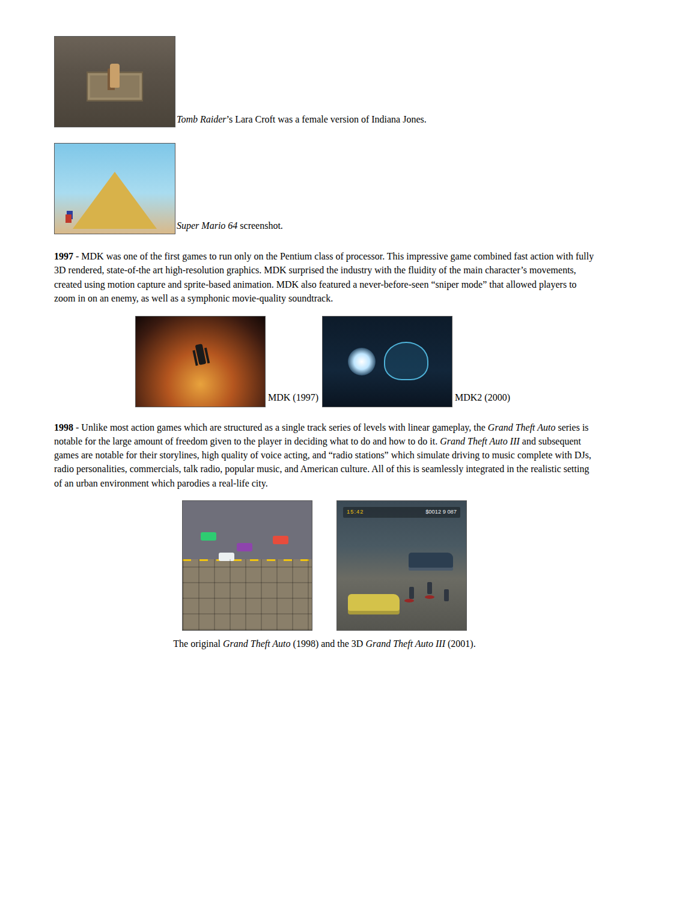Tomb Raider’s Lara Croft was a female version of Indiana Jones.
Super Mario 64 screenshot.
1997 - MDK was one of the first games to run only on the Pentium class of processor. This impressive game combined fast action with fully 3D rendered, state-of-the art high-resolution graphics. MDK surprised the industry with the fluidity of the main character’s movements, created using motion capture and sprite-based animation. MDK also featured a never-before-seen “sniper mode” that allowed players to zoom in on an enemy, as well as a symphonic movie-quality soundtrack.
MDK (1997) MDK2 (2000)
1998 - Unlike most action games which are structured as a single track series of levels with linear gameplay, the Grand Theft Auto series is notable for the large amount of freedom given to the player in deciding what to do and how to do it. Grand Theft Auto III and subsequent games are notable for their storylines, high quality of voice acting, and “radio stations” which simulate driving to music complete with DJs, radio personalities, commercials, talk radio, popular music, and American culture. All of this is seamlessly integrated in the realistic setting of an urban environment which parodies a real-life city.
15:42 $0012 9 087
The original Grand Theft Auto (1998) and the 3D Grand Theft Auto III (2001).